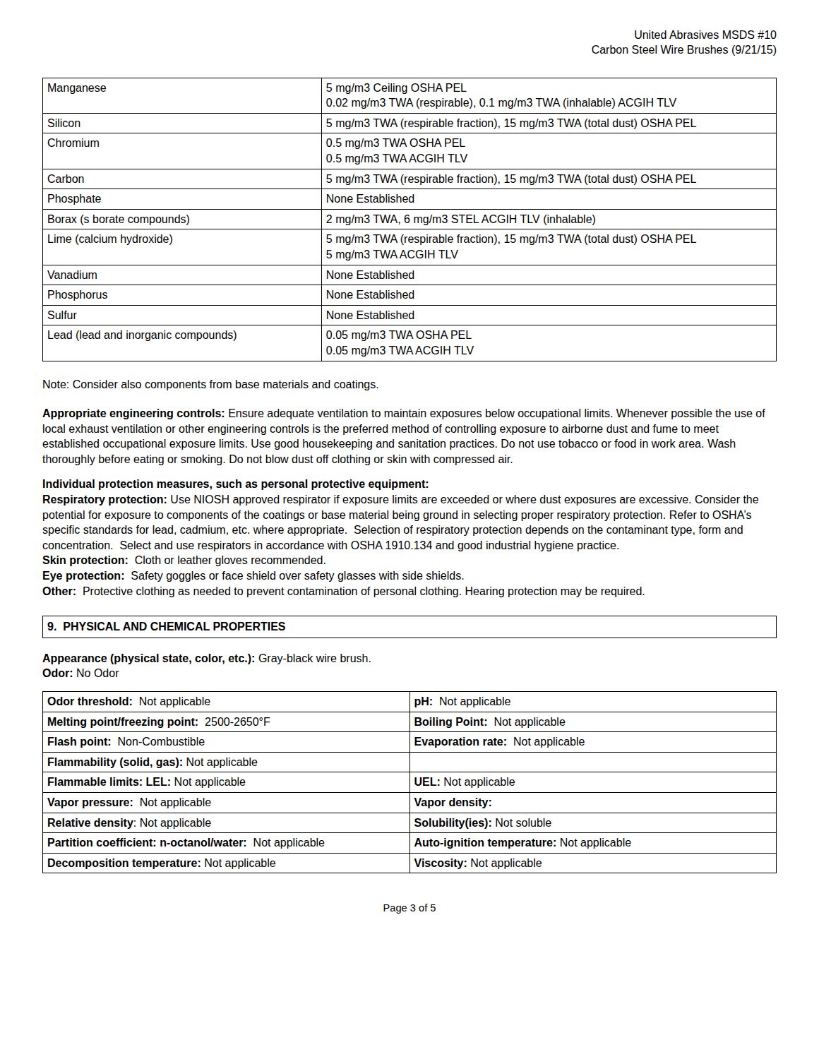United Abrasives MSDS #10
Carbon Steel Wire Brushes (9/21/15)
| Manganese | 5 mg/m3 Ceiling OSHA PEL 0.02 mg/m3 TWA (respirable), 0.1 mg/m3 TWA (inhalable) ACGIH TLV |
| Silicon | 5 mg/m3 TWA (respirable fraction), 15 mg/m3 TWA (total dust) OSHA PEL |
| Chromium | 0.5 mg/m3 TWA OSHA PEL 0.5 mg/m3 TWA ACGIH TLV |
| Carbon | 5 mg/m3 TWA (respirable fraction), 15 mg/m3 TWA (total dust) OSHA PEL |
| Phosphate | None Established |
| Borax (s borate compounds) | 2 mg/m3 TWA, 6 mg/m3 STEL ACGIH TLV (inhalable) |
| Lime (calcium hydroxide) | 5 mg/m3 TWA (respirable fraction), 15 mg/m3 TWA (total dust) OSHA PEL 5 mg/m3 TWA ACGIH TLV |
| Vanadium | None Established |
| Phosphorus | None Established |
| Sulfur | None Established |
| Lead (lead and inorganic compounds) | 0.05 mg/m3 TWA OSHA PEL 0.05 mg/m3 TWA ACGIH TLV |
Note: Consider also components from base materials and coatings.
Appropriate engineering controls: Ensure adequate ventilation to maintain exposures below occupational limits. Whenever possible the use of local exhaust ventilation or other engineering controls is the preferred method of controlling exposure to airborne dust and fume to meet established occupational exposure limits. Use good housekeeping and sanitation practices. Do not use tobacco or food in work area. Wash thoroughly before eating or smoking. Do not blow dust off clothing or skin with compressed air.
Individual protection measures, such as personal protective equipment:
Respiratory protection: Use NIOSH approved respirator if exposure limits are exceeded or where dust exposures are excessive. Consider the potential for exposure to components of the coatings or base material being ground in selecting proper respiratory protection. Refer to OSHA’s specific standards for lead, cadmium, etc. where appropriate. Selection of respiratory protection depends on the contaminant type, form and concentration. Select and use respirators in accordance with OSHA 1910.134 and good industrial hygiene practice.
Skin protection: Cloth or leather gloves recommended.
Eye protection: Safety goggles or face shield over safety glasses with side shields.
Other: Protective clothing as needed to prevent contamination of personal clothing. Hearing protection may be required.
9. PHYSICAL AND CHEMICAL PROPERTIES
Appearance (physical state, color, etc.): Gray-black wire brush.
Odor: No Odor
| Odor threshold: Not applicable | pH: Not applicable |
| Melting point/freezing point: 2500-2650°F | Boiling Point: Not applicable |
| Flash point: Non-Combustible | Evaporation rate: Not applicable |
| Flammability (solid, gas): Not applicable | |
| Flammable limits: LEL: Not applicable | UEL: Not applicable |
| Vapor pressure: Not applicable | Vapor density: |
| Relative density : Not applicable | Solubility(ies): Not soluble |
| Partition coefficient: n-octanol/water: Not applicable | Auto-ignition temperature: Not applicable |
| Decomposition temperature: Not applicable | Viscosity: Not applicable |
Page 3 of 5